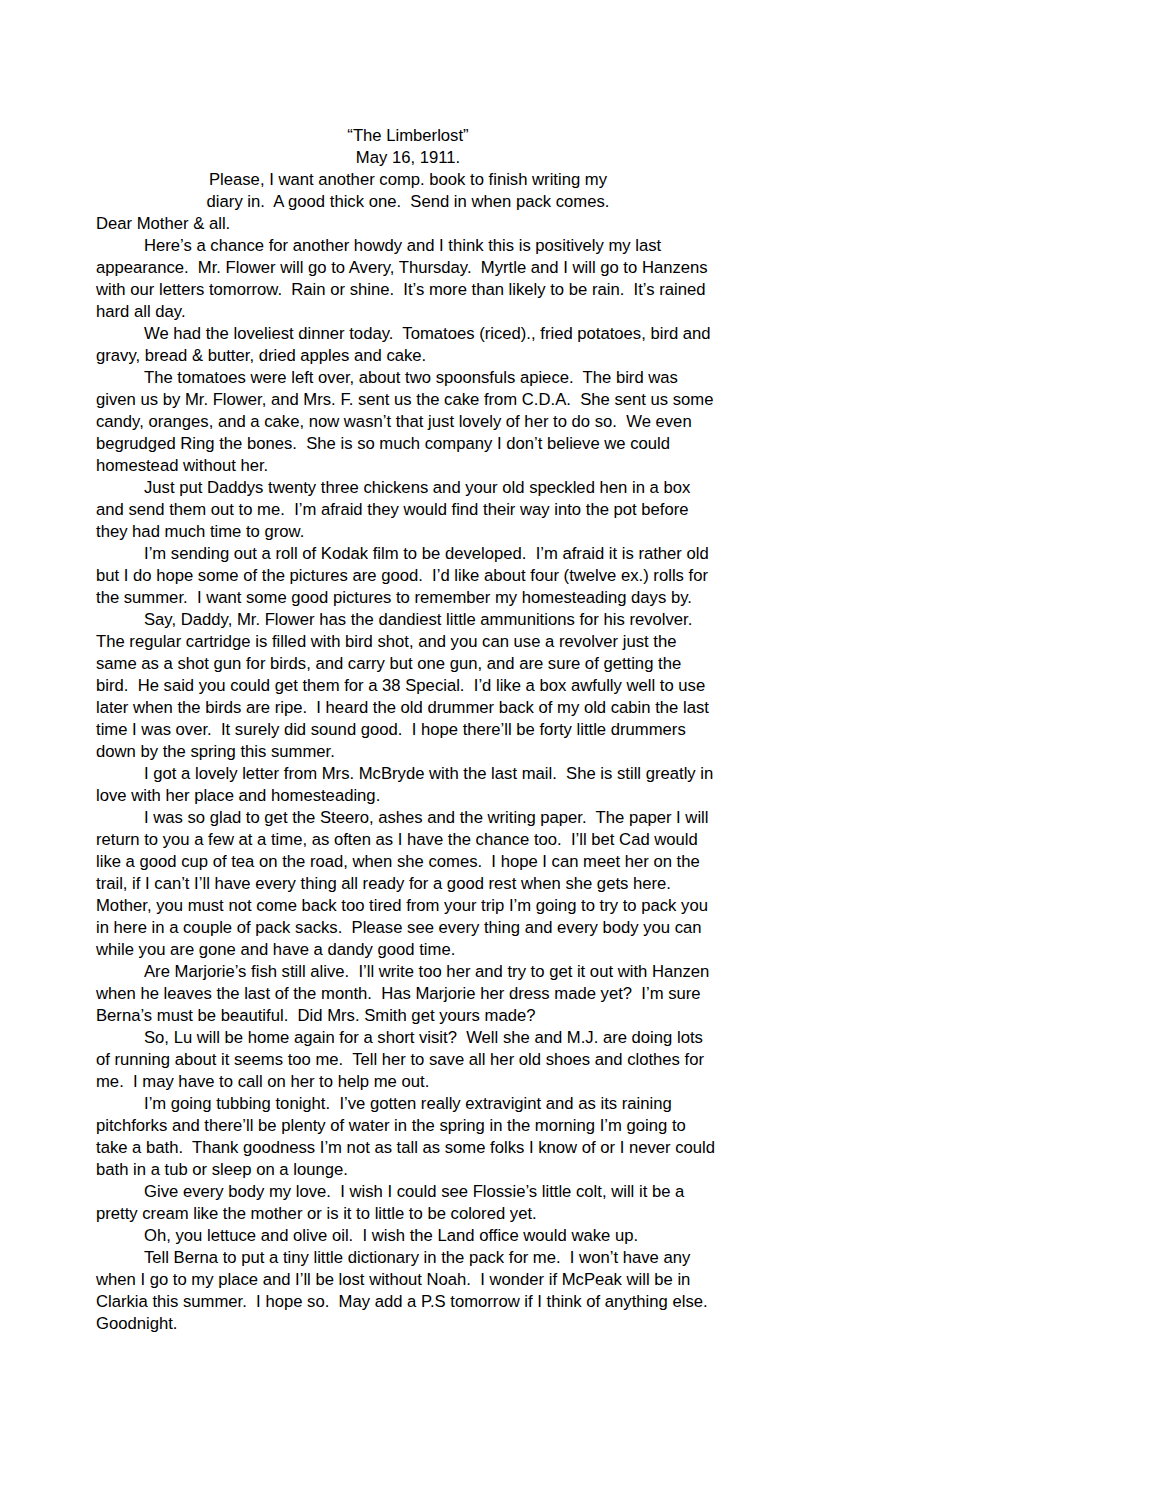“The Limberlost”
May 16, 1911.
Please, I want another comp. book to finish writing my
diary in. A good thick one. Send in when pack comes.
Dear Mother & all.
Here’s a chance for another howdy and I think this is positively my last appearance. Mr. Flower will go to Avery, Thursday. Myrtle and I will go to Hanzens with our letters tomorrow. Rain or shine. It’s more than likely to be rain. It’s rained hard all day.
We had the loveliest dinner today. Tomatoes (riced)., fried potatoes, bird and gravy, bread & butter, dried apples and cake.
The tomatoes were left over, about two spoonsfuls apiece. The bird was given us by Mr. Flower, and Mrs. F. sent us the cake from C.D.A. She sent us some candy, oranges, and a cake, now wasn’t that just lovely of her to do so. We even begrudged Ring the bones. She is so much company I don’t believe we could homestead without her.
Just put Daddys twenty three chickens and your old speckled hen in a box and send them out to me. I’m afraid they would find their way into the pot before they had much time to grow.
I’m sending out a roll of Kodak film to be developed. I’m afraid it is rather old but I do hope some of the pictures are good. I’d like about four (twelve ex.) rolls for the summer. I want some good pictures to remember my homesteading days by.
Say, Daddy, Mr. Flower has the dandiest little ammunitions for his revolver. The regular cartridge is filled with bird shot, and you can use a revolver just the same as a shot gun for birds, and carry but one gun, and are sure of getting the bird. He said you could get them for a 38 Special. I’d like a box awfully well to use later when the birds are ripe. I heard the old drummer back of my old cabin the last time I was over. It surely did sound good. I hope there’ll be forty little drummers down by the spring this summer.
I got a lovely letter from Mrs. McBryde with the last mail. She is still greatly in love with her place and homesteading.
I was so glad to get the Steero, ashes and the writing paper. The paper I will return to you a few at a time, as often as I have the chance too. I’ll bet Cad would like a good cup of tea on the road, when she comes. I hope I can meet her on the trail, if I can’t I’ll have every thing all ready for a good rest when she gets here. Mother, you must not come back too tired from your trip I’m going to try to pack you in here in a couple of pack sacks. Please see every thing and every body you can while you are gone and have a dandy good time.
Are Marjorie’s fish still alive. I’ll write too her and try to get it out with Hanzen when he leaves the last of the month. Has Marjorie her dress made yet? I’m sure Berna’s must be beautiful. Did Mrs. Smith get yours made?
So, Lu will be home again for a short visit? Well she and M.J. are doing lots of running about it seems too me. Tell her to save all her old shoes and clothes for me. I may have to call on her to help me out.
I’m going tubbing tonight. I’ve gotten really extravigint and as its raining pitchforks and there’ll be plenty of water in the spring in the morning I’m going to take a bath. Thank goodness I’m not as tall as some folks I know of or I never could bath in a tub or sleep on a lounge.
Give every body my love. I wish I could see Flossie’s little colt, will it be a pretty cream like the mother or is it to little to be colored yet.
Oh, you lettuce and olive oil. I wish the Land office would wake up.
Tell Berna to put a tiny little dictionary in the pack for me. I won’t have any when I go to my place and I’ll be lost without Noah. I wonder if McPeak will be in Clarkia this summer. I hope so. May add a P.S tomorrow if I think of anything else. Goodnight.